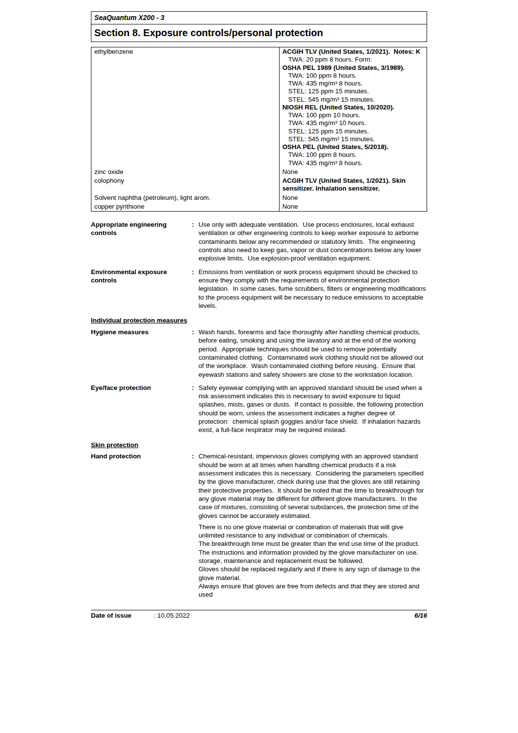SeaQuantum X200 - 3
Section 8. Exposure controls/personal protection
| ethylbenzene | ACGIH TLV (United States, 1/2021). Notes: K TWA: 20 ppm 8 hours. Form: OSHA PEL 1989 (United States, 3/1989). TWA: 100 ppm 8 hours. TWA: 435 mg/m³ 8 hours. STEL: 125 ppm 15 minutes. STEL: 545 mg/m³ 15 minutes. NIOSH REL (United States, 10/2020). TWA: 100 ppm 10 hours. TWA: 435 mg/m³ 10 hours. STEL: 125 ppm 15 minutes. STEL: 545 mg/m³ 15 minutes. OSHA PEL (United States, 5/2018). TWA: 100 ppm 8 hours. TWA: 435 mg/m³ 8 hours. |
| zinc oxide | None |
| colophony | ACGIH TLV (United States, 1/2021). Skin sensitizer. Inhalation sensitizer. |
| Solvent naphtha (petroleum), light arom. | None |
| copper pyrithione | None |
| Appropriate engineering controls | : | Use only with adequate ventilation. Use process enclosures, local exhaust ventilation or other engineering controls to keep worker exposure to airborne contaminants below any recommended or statutory limits. The engineering controls also need to keep gas, vapor or dust concentrations below any lower explosive limits. Use explosion-proof ventilation equipment. |
| Environmental exposure controls | : | Emissions from ventilation or work process equipment should be checked to ensure they comply with the requirements of environmental protection legislation. In some cases, fume scrubbers, filters or engineering modifications to the process equipment will be necessary to reduce emissions to acceptable levels. |
Individual protection measures
| Hygiene measures | : | Wash hands, forearms and face thoroughly after handling chemical products, before eating, smoking and using the lavatory and at the end of the working period. Appropriate techniques should be used to remove potentially contaminated clothing. Contaminated work clothing should not be allowed out of the workplace. Wash contaminated clothing before reusing. Ensure that eyewash stations and safety showers are close to the workstation location. |
| Eye/face protection | : | Safety eyewear complying with an approved standard should be used when a risk assessment indicates this is necessary to avoid exposure to liquid splashes, mists, gases or dusts. If contact is possible, the following protection should be worn, unless the assessment indicates a higher degree of protection: chemical splash goggles and/or face shield. If inhalation hazards exist, a full-face respirator may be required instead. |
Skin protection
| Hand protection | : | Chemical-resistant, impervious gloves complying with an approved standard should be worn at all times when handling chemical products if a risk assessment indicates this is necessary. Considering the parameters specified by the glove manufacturer, check during use that the gloves are still retaining their protective properties. It should be noted that the time to breakthrough for any glove material may be different for different glove manufacturers. In the case of mixtures, consisting of several substances, the protection time of the gloves cannot be accurately estimated. There is no one glove material or combination of materials that will give unlimited resistance to any individual or combination of chemicals. The breakthrough time must be greater than the end use time of the product. The instructions and information provided by the glove manufacturer on use, storage, maintenance and replacement must be followed. Gloves should be replaced regularly and if there is any sign of damage to the glove material. Always ensure that gloves are free from defects and that they are stored and used |
Date of issue
: 10.05.2022
6/16